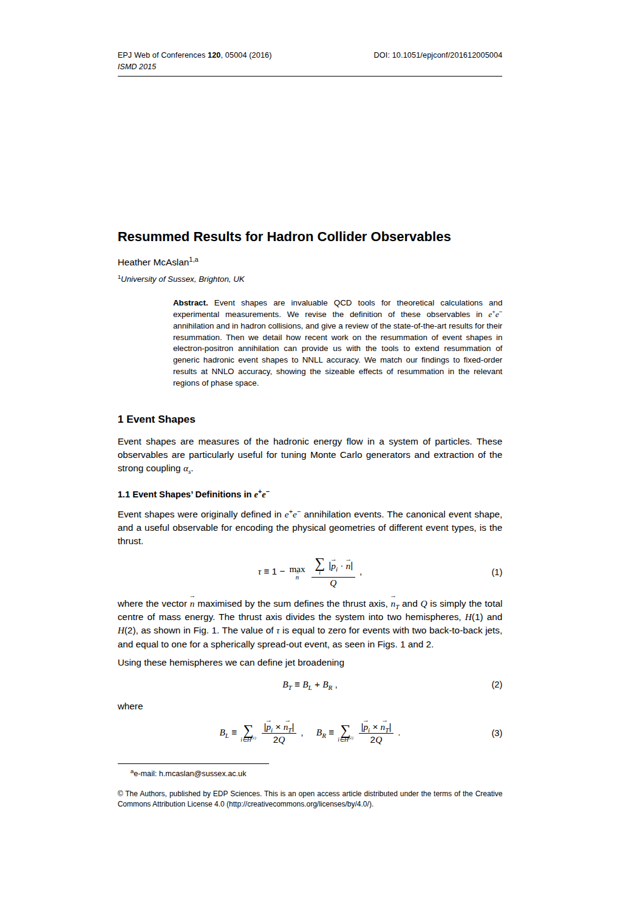EPJ Web of Conferences 120, 05004 (2016)
DOI: 10.1051/epjconf/201612005004
ISMD 2015
Resummed Results for Hadron Collider Observables
Heather McAslan1,a
1University of Sussex, Brighton, UK
Abstract. Event shapes are invaluable QCD tools for theoretical calculations and experimental measurements. We revise the definition of these observables in e+e− annihilation and in hadron collisions, and give a review of the state-of-the-art results for their resummation. Then we detail how recent work on the resummation of event shapes in electron-positron annihilation can provide us with the tools to extend resummation of generic hadronic event shapes to NNLL accuracy. We match our findings to fixed-order results at NNLO accuracy, showing the sizeable effects of resummation in the relevant regions of phase space.
1 Event Shapes
Event shapes are measures of the hadronic energy flow in a system of particles. These observables are particularly useful for tuning Monte Carlo generators and extraction of the strong coupling αs.
1.1 Event Shapes’ Definitions in e+e−
Event shapes were originally defined in e+e− annihilation events. The canonical event shape, and a useful observable for encoding the physical geometries of different event types, is the thrust.
τ ≡ 1 − max n ∑i |pi · n| Q ,
(1)
where the vector n maximised by the sum defines the thrust axis, nT and Q is simply the total centre of mass energy. The thrust axis divides the system into two hemispheres, H(1) and H(2), as shown in Fig. 1. The value of τ is equal to zero for events with two back-to-back jets, and equal to one for a spherically spread-out event, as seen in Figs. 1 and 2.
Using these hemispheres we can define jet broadening
BT ≡ BL + BR ,
(2)
where
BL ≡ ∑i∈H(1) |pi × nT| 2Q , BR ≡ ∑i∈H(2) |pi × nT| 2Q .
(3)
ae-mail: h.mcaslan@sussex.ac.uk
© The Authors, published by EDP Sciences. This is an open access article distributed under the terms of the Creative Commons Attribution License 4.0 (http://creativecommons.org/licenses/by/4.0/).